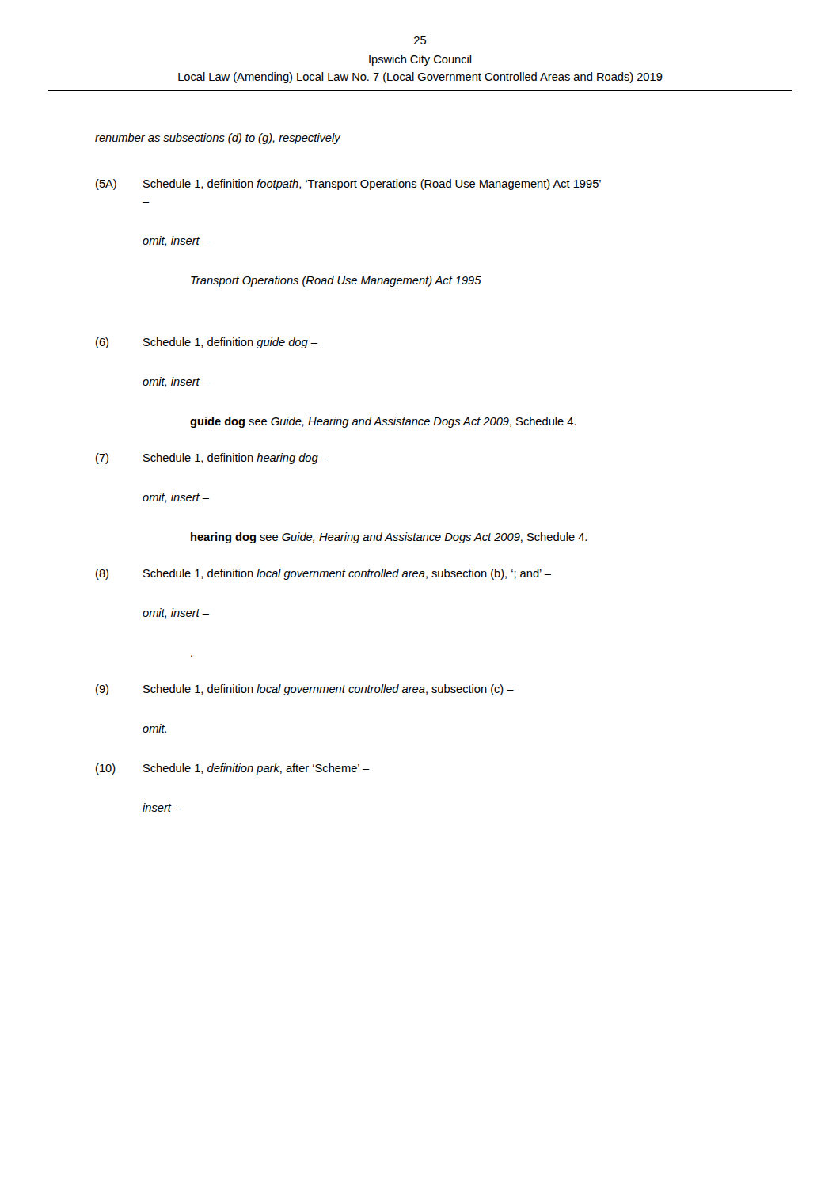25
Ipswich City Council
Local Law (Amending) Local Law No. 7 (Local Government Controlled Areas and Roads) 2019
renumber as subsections (d) to (g), respectively
(5A)
Schedule 1, definition footpath, ‘Transport Operations (Road Use Management) Act 1995’
–
omit, insert –
Transport Operations (Road Use Management) Act 1995
(6)
Schedule 1, definition guide dog –
omit, insert –
guide dog see Guide, Hearing and Assistance Dogs Act 2009, Schedule 4.
(7)
Schedule 1, definition hearing dog –
omit, insert –
hearing dog see Guide, Hearing and Assistance Dogs Act 2009, Schedule 4.
(8)
Schedule 1, definition local government controlled area, subsection (b), ‘; and’ –
omit, insert –
.
(9)
Schedule 1, definition local government controlled area, subsection (c) –
omit.
(10)
Schedule 1, definition park, after ‘Scheme’ –
insert –